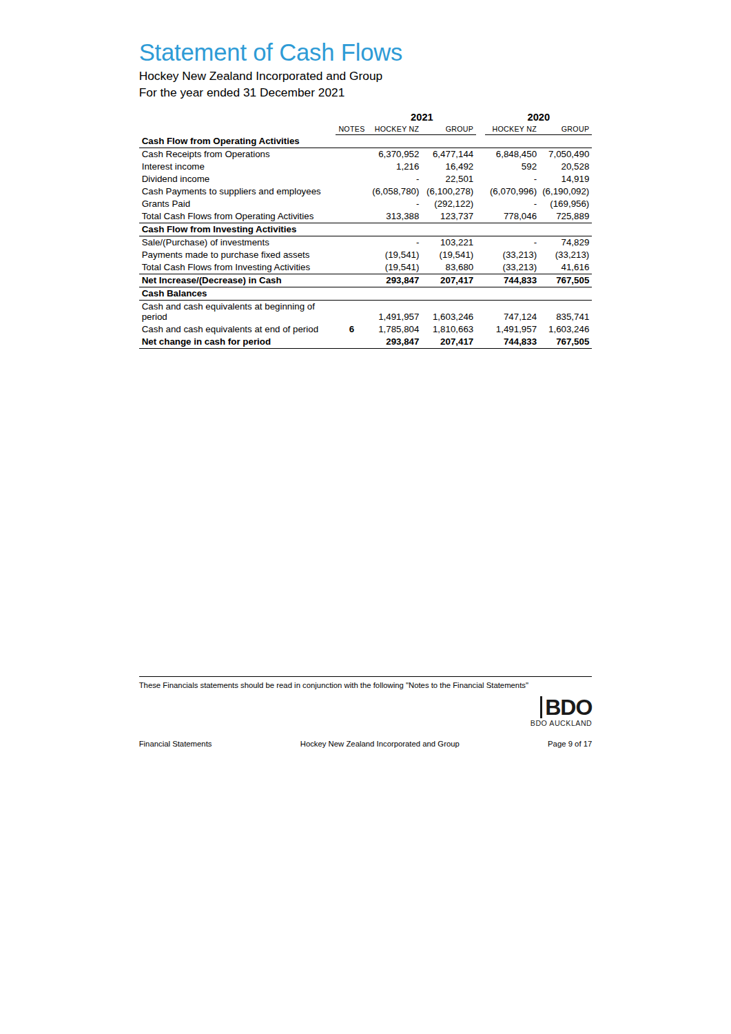Statement of Cash Flows
Hockey New Zealand Incorporated and Group
For the year ended 31 December 2021
| | | 2021 | | 2020 |
| --- | --- | --- | --- | --- |
| | NOTES | HOCKEY NZ | GROUP | | HOCKEY NZ | GROUP |
| Cash Flow from Operating Activities |
| Cash Receipts from Operations | | 6,370,952 | 6,477,144 | | 6,848,450 | 7,050,490 |
| Interest income | | 1,216 | 16,492 | | 592 | 20,528 |
| Dividend income | | - | 22,501 | | - | 14,919 |
| Cash Payments to suppliers and employees | | (6,058,780) | (6,100,278) | | (6,070,996) | (6,190,092) |
| Grants Paid | | - | (292,122) | | - | (169,956) |
| Total Cash Flows from Operating Activities | | 313,388 | 123,737 | | 778,046 | 725,889 |
| Cash Flow from Investing Activities |
| Sale/(Purchase) of investments | | - | 103,221 | | - | 74,829 |
| Payments made to purchase fixed assets | | (19,541) | (19,541) | | (33,213) | (33,213) |
| Total Cash Flows from Investing Activities | | (19,541) | 83,680 | | (33,213) | 41,616 |
| Net Increase/(Decrease) in Cash | | 293,847 | 207,417 | | 744,833 | 767,505 |
| Cash Balances |
| Cash and cash equivalents at beginning of period | | 1,491,957 | 1,603,246 | | 747,124 | 835,741 |
| Cash and cash equivalents at end of period | 6 | 1,785,804 | 1,810,663 | | 1,491,957 | 1,603,246 |
| Net change in cash for period | | 293,847 | 207,417 | | 744,833 | 767,505 |
These Financials statements should be read in conjunction with the following "Notes to the Financial Statements"
BDO
BDO AUCKLAND
Financial Statements
Hockey New Zealand Incorporated and Group
Page 9 of 17